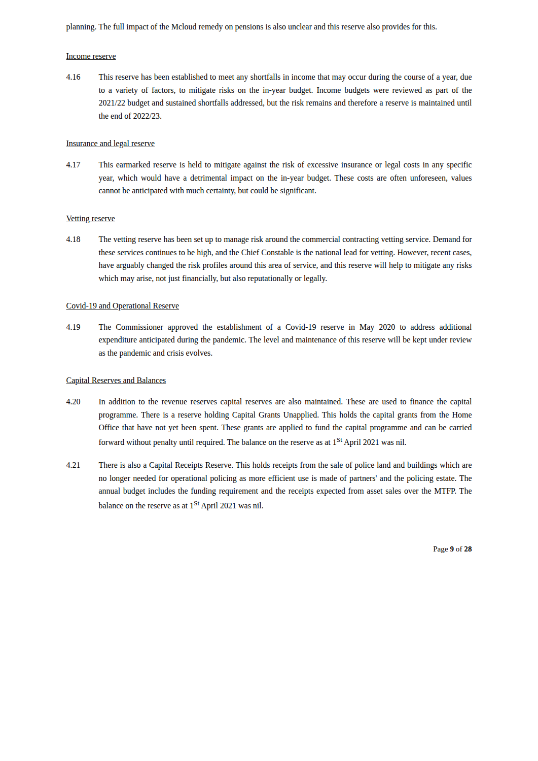planning. The full impact of the Mcloud remedy on pensions is also unclear and this reserve also provides for this.
Income reserve
4.16
This reserve has been established to meet any shortfalls in income that may occur during the course of a year, due to a variety of factors, to mitigate risks on the in-year budget. Income budgets were reviewed as part of the 2021/22 budget and sustained shortfalls addressed, but the risk remains and therefore a reserve is maintained until the end of 2022/23.
Insurance and legal reserve
4.17
This earmarked reserve is held to mitigate against the risk of excessive insurance or legal costs in any specific year, which would have a detrimental impact on the in-year budget. These costs are often unforeseen, values cannot be anticipated with much certainty, but could be significant.
Vetting reserve
4.18
The vetting reserve has been set up to manage risk around the commercial contracting vetting service. Demand for these services continues to be high, and the Chief Constable is the national lead for vetting. However, recent cases, have arguably changed the risk profiles around this area of service, and this reserve will help to mitigate any risks which may arise, not just financially, but also reputationally or legally.
Covid-19 and Operational Reserve
4.19
The Commissioner approved the establishment of a Covid-19 reserve in May 2020 to address additional expenditure anticipated during the pandemic. The level and maintenance of this reserve will be kept under review as the pandemic and crisis evolves.
Capital Reserves and Balances
4.20
In addition to the revenue reserves capital reserves are also maintained. These are used to finance the capital programme. There is a reserve holding Capital Grants Unapplied. This holds the capital grants from the Home Office that have not yet been spent. These grants are applied to fund the capital programme and can be carried forward without penalty until required. The balance on the reserve as at 1St April 2021 was nil.
4.21
There is also a Capital Receipts Reserve. This holds receipts from the sale of police land and buildings which are no longer needed for operational policing as more efficient use is made of partners' and the policing estate. The annual budget includes the funding requirement and the receipts expected from asset sales over the MTFP. The balance on the reserve as at 1St April 2021 was nil.
Page 9 of 28